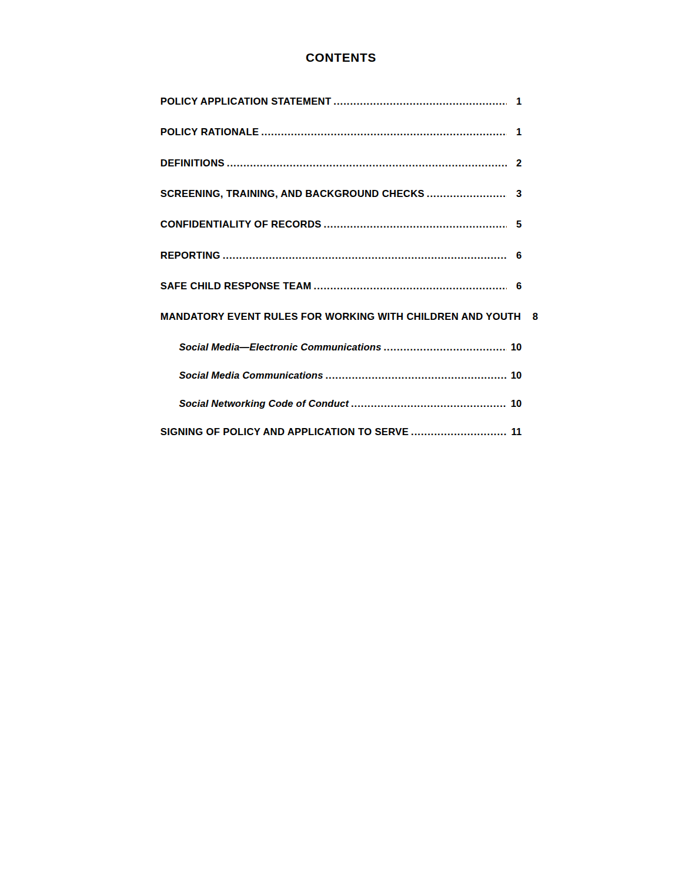CONTENTS
POLICY APPLICATION STATEMENT ........................................................................ 1
POLICY RATIONALE .............................................................................................. 1
DEFINITIONS ......................................................................................................... 2
SCREENING, TRAINING, AND BACKGROUND CHECKS ......................................... 3
CONFIDENTIALITY OF RECORDS ............................................................................. 5
REPORTING ........................................................................................................... 6
SAFE CHILD RESPONSE TEAM ................................................................................. 6
MANDATORY EVENT RULES FOR WORKING WITH CHILDREN AND YOUTH .......... 8
Social Media—Electronic Communications .................................................... 10
Social Media Communications ....................................................................... 10
Social Networking Code of Conduct ............................................................. 10
SIGNING OF POLICY AND APPLICATION TO SERVE ............................................. 11